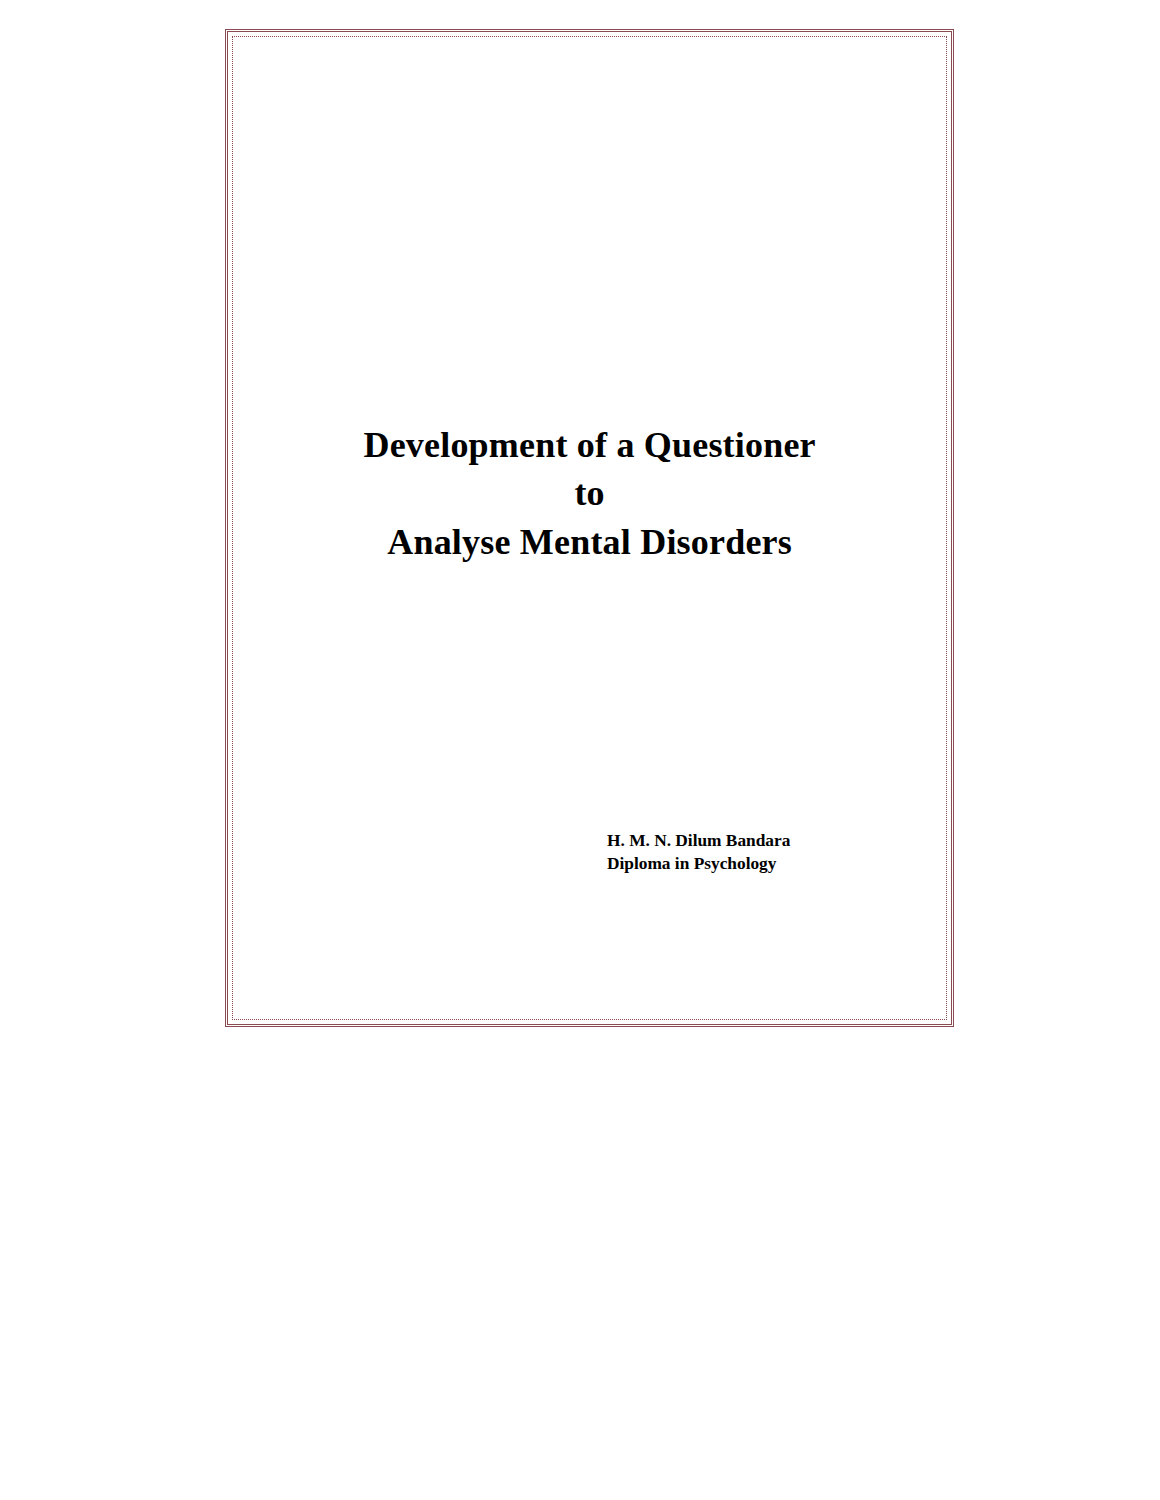Development of a Questioner
to
Analyse Mental Disorders
H. M. N. Dilum Bandara
Diploma in Psychology